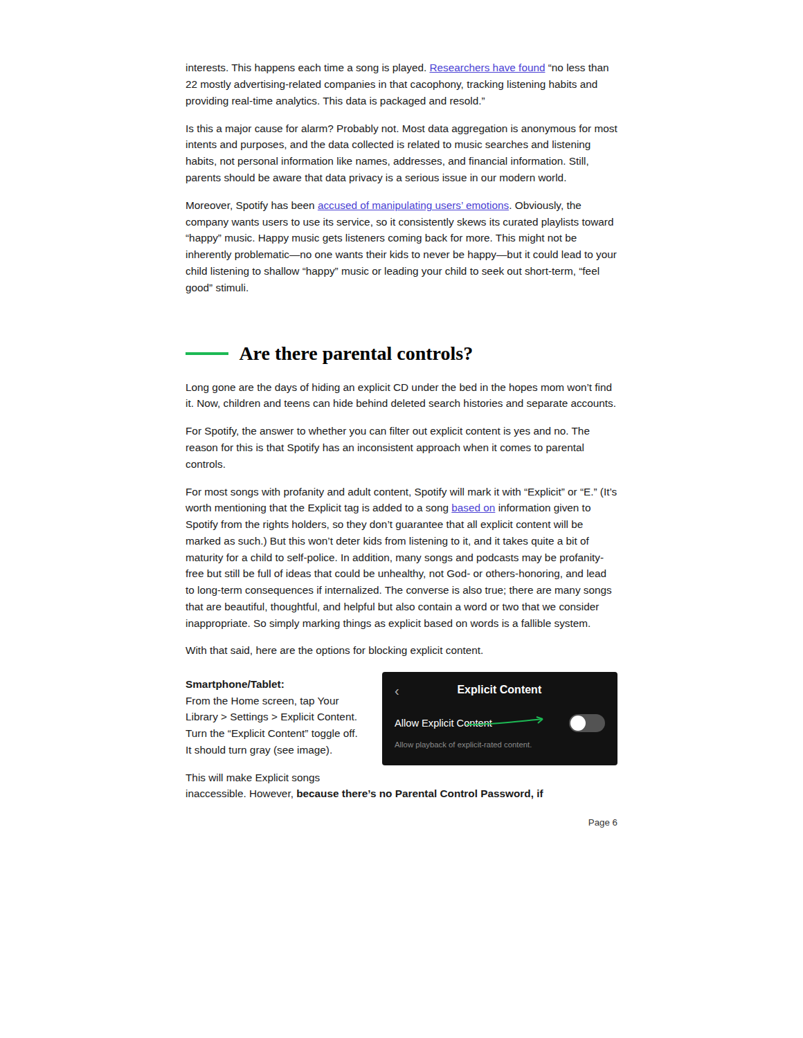interests. This happens each time a song is played. Researchers have found “no less than 22 mostly advertising-related companies in that cacophony, tracking listening habits and providing real-time analytics. This data is packaged and resold.”
Is this a major cause for alarm? Probably not. Most data aggregation is anonymous for most intents and purposes, and the data collected is related to music searches and listening habits, not personal information like names, addresses, and financial information. Still, parents should be aware that data privacy is a serious issue in our modern world.
Moreover, Spotify has been accused of manipulating users’ emotions. Obviously, the company wants users to use its service, so it consistently skews its curated playlists toward “happy” music. Happy music gets listeners coming back for more. This might not be inherently problematic—no one wants their kids to never be happy—but it could lead to your child listening to shallow “happy” music or leading your child to seek out short-term, “feel good” stimuli.
Are there parental controls?
Long gone are the days of hiding an explicit CD under the bed in the hopes mom won’t find it. Now, children and teens can hide behind deleted search histories and separate accounts.
For Spotify, the answer to whether you can filter out explicit content is yes and no. The reason for this is that Spotify has an inconsistent approach when it comes to parental controls.
For most songs with profanity and adult content, Spotify will mark it with “Explicit” or “E.” (It’s worth mentioning that the Explicit tag is added to a song based on information given to Spotify from the rights holders, so they don’t guarantee that all explicit content will be marked as such.) But this won’t deter kids from listening to it, and it takes quite a bit of maturity for a child to self-police. In addition, many songs and podcasts may be profanity-free but still be full of ideas that could be unhealthy, not God- or others-honoring, and lead to long-term consequences if internalized. The converse is also true; there are many songs that are beautiful, thoughtful, and helpful but also contain a word or two that we consider inappropriate. So simply marking things as explicit based on words is a fallible system.
With that said, here are the options for blocking explicit content.
‹ Explicit Content
Allow Explicit Content
Allow playback of explicit-rated content.
Smartphone/Tablet:
From the Home screen, tap Your Library > Settings > Explicit Content. Turn the “Explicit Content” toggle off. It should turn gray (see image).
This will make Explicit songs inaccessible. However, because there’s no Parental Control Password, if
Page 6